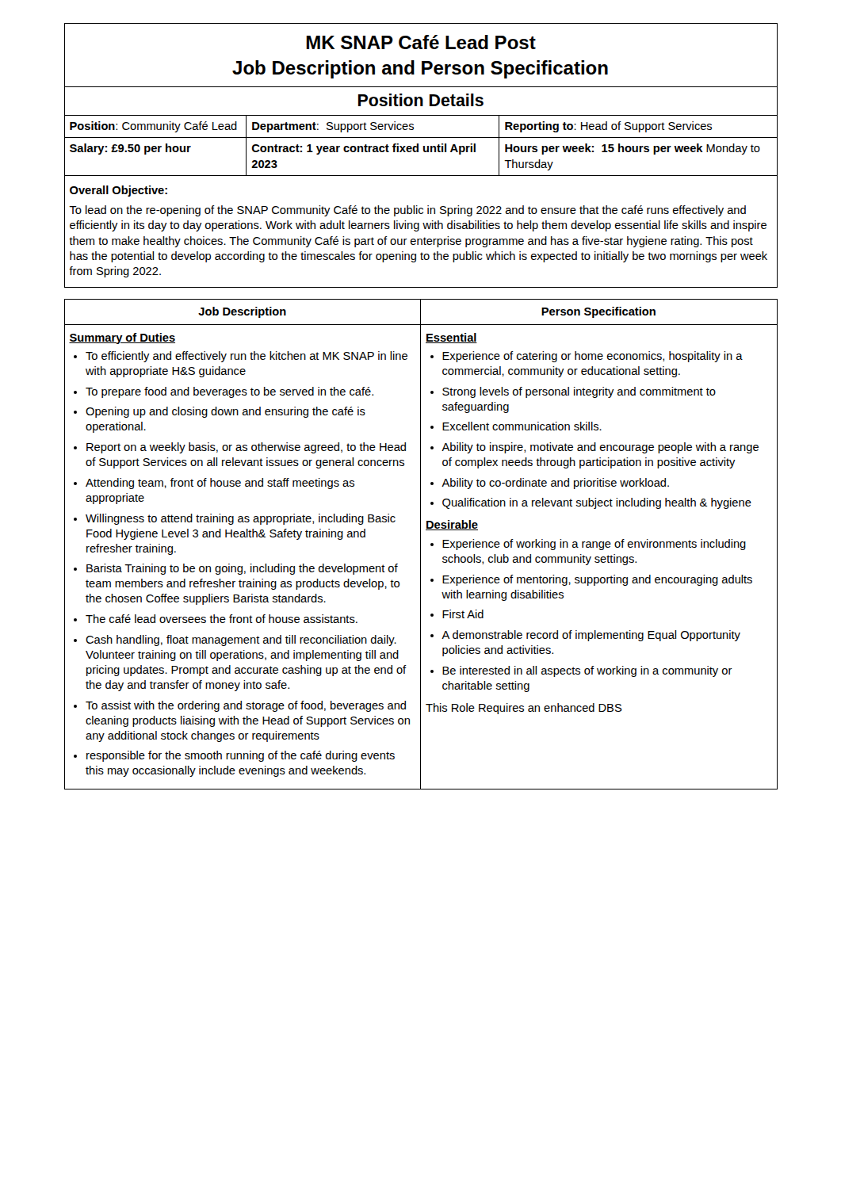| MK SNAP Café Lead Post Job Description and Person Specification |
| Position Details |
| Position : Community Café Lead | Department : Support Services | Reporting to : Head of Support Services |
| Salary: £9.50 per hour | Contract: 1 year contract fixed until April 2023 | Hours per week: 15 hours per week Monday to Thursday |
| Overall Objective: To lead on the re-opening of the SNAP Community Café to the public in Spring 2022 and to ensure that the café runs effectively and efficiently in its day to day operations. Work with adult learners living with disabilities to help them develop essential life skills and inspire them to make healthy choices. The Community Café is part of our enterprise programme and has a five-star hygiene rating. This post has the potential to develop according to the timescales for opening to the public which is expected to initially be two mornings per week from Spring 2022. |
| Job Description | Person Specification |
| Summary of Duties To efficiently and effectively run the kitchen at MK SNAP in line with appropriate H&S guidance To prepare food and beverages to be served in the café. Opening up and closing down and ensuring the café is operational. Report on a weekly basis, or as otherwise agreed, to the Head of Support Services on all relevant issues or general concerns Attending team, front of house and staff meetings as appropriate Willingness to attend training as appropriate, including Basic Food Hygiene Level 3 and Health& Safety training and refresher training. Barista Training to be on going, including the development of team members and refresher training as products develop, to the chosen Coffee suppliers Barista standards. The café lead oversees the front of house assistants. Cash handling, float management and till reconciliation daily. Volunteer training on till operations, and implementing till and pricing updates. Prompt and accurate cashing up at the end of the day and transfer of money into safe. To assist with the ordering and storage of food, beverages and cleaning products liaising with the Head of Support Services on any additional stock changes or requirements responsible for the smooth running of the café during events this may occasionally include evenings and weekends. | Essential Experience of catering or home economics, hospitality in a commercial, community or educational setting. Strong levels of personal integrity and commitment to safeguarding Excellent communication skills. Ability to inspire, motivate and encourage people with a range of complex needs through participation in positive activity Ability to co-ordinate and prioritise workload. Qualification in a relevant subject including health & hygiene Desirable Experience of working in a range of environments including schools, club and community settings. Experience of mentoring, supporting and encouraging adults with learning disabilities First Aid A demonstrable record of implementing Equal Opportunity policies and activities. Be interested in all aspects of working in a community or charitable setting This Role Requires an enhanced DBS |